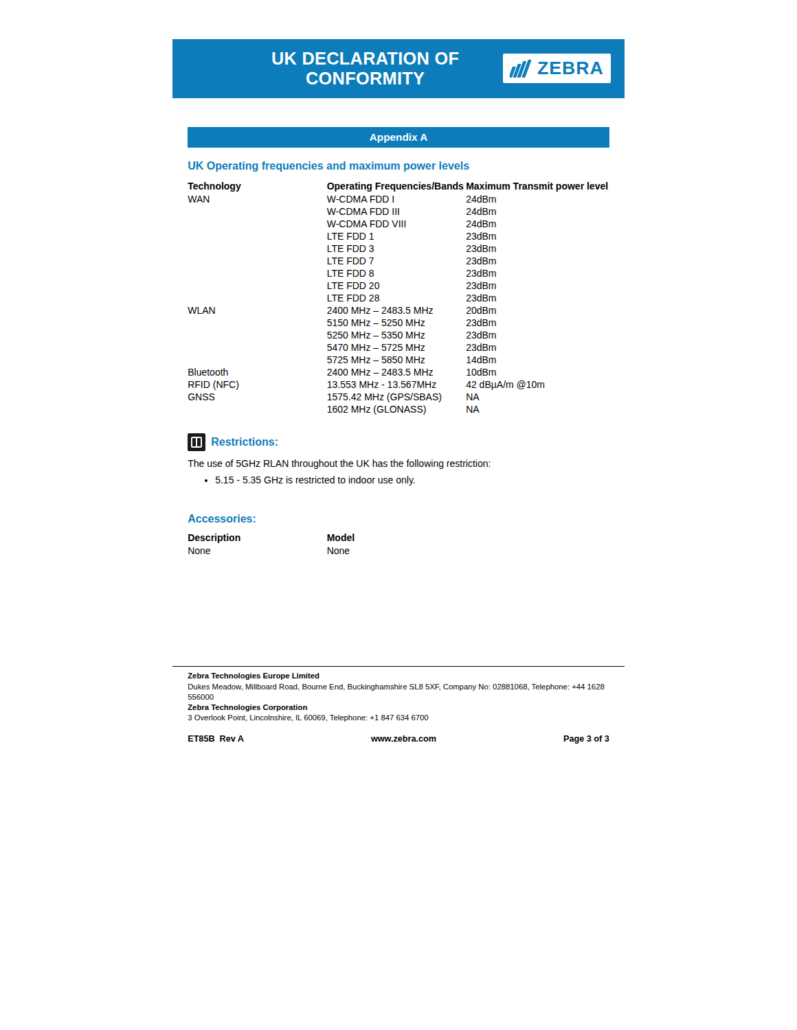UK DECLARATION OF CONFORMITY
ZEBRA
Appendix A
UK Operating frequencies and maximum power levels
| Technology | Operating Frequencies/Bands | Maximum Transmit power level |
| --- | --- | --- |
| WAN | W-CDMA FDD I | 24dBm |
| | W-CDMA FDD III | 24dBm |
| | W-CDMA FDD VIII | 24dBm |
| | LTE FDD 1 | 23dBm |
| | LTE FDD 3 | 23dBm |
| | LTE FDD 7 | 23dBm |
| | LTE FDD 8 | 23dBm |
| | LTE FDD 20 | 23dBm |
| | LTE FDD 28 | 23dBm |
| WLAN | 2400 MHz – 2483.5 MHz | 20dBm |
| | 5150 MHz – 5250 MHz | 23dBm |
| | 5250 MHz – 5350 MHz | 23dBm |
| | 5470 MHz – 5725 MHz | 23dBm |
| | 5725 MHz – 5850 MHz | 14dBm |
| Bluetooth | 2400 MHz – 2483.5 MHz | 10dBm |
| RFID (NFC) | 13.553 MHz - 13.567MHz | 42 dBµA/m @10m |
| GNSS | 1575.42 MHz (GPS/SBAS) | NA |
| | 1602 MHz (GLONASS) | NA |
Restrictions:
The use of 5GHz RLAN throughout the UK has the following restriction:
5.15 - 5.35 GHz is restricted to indoor use only.
Accessories:
| Description | Model |
| --- | --- |
| None | None |
Zebra Technologies Europe Limited
Dukes Meadow, Millboard Road, Bourne End, Buckinghamshire SL8 5XF, Company No: 02881068, Telephone: +44 1628 556000
Zebra Technologies Corporation
3 Overlook Point, Lincolnshire, IL 60069, Telephone: +1 847 634 6700
ET85B Rev A
www.zebra.com
Page 3 of 3